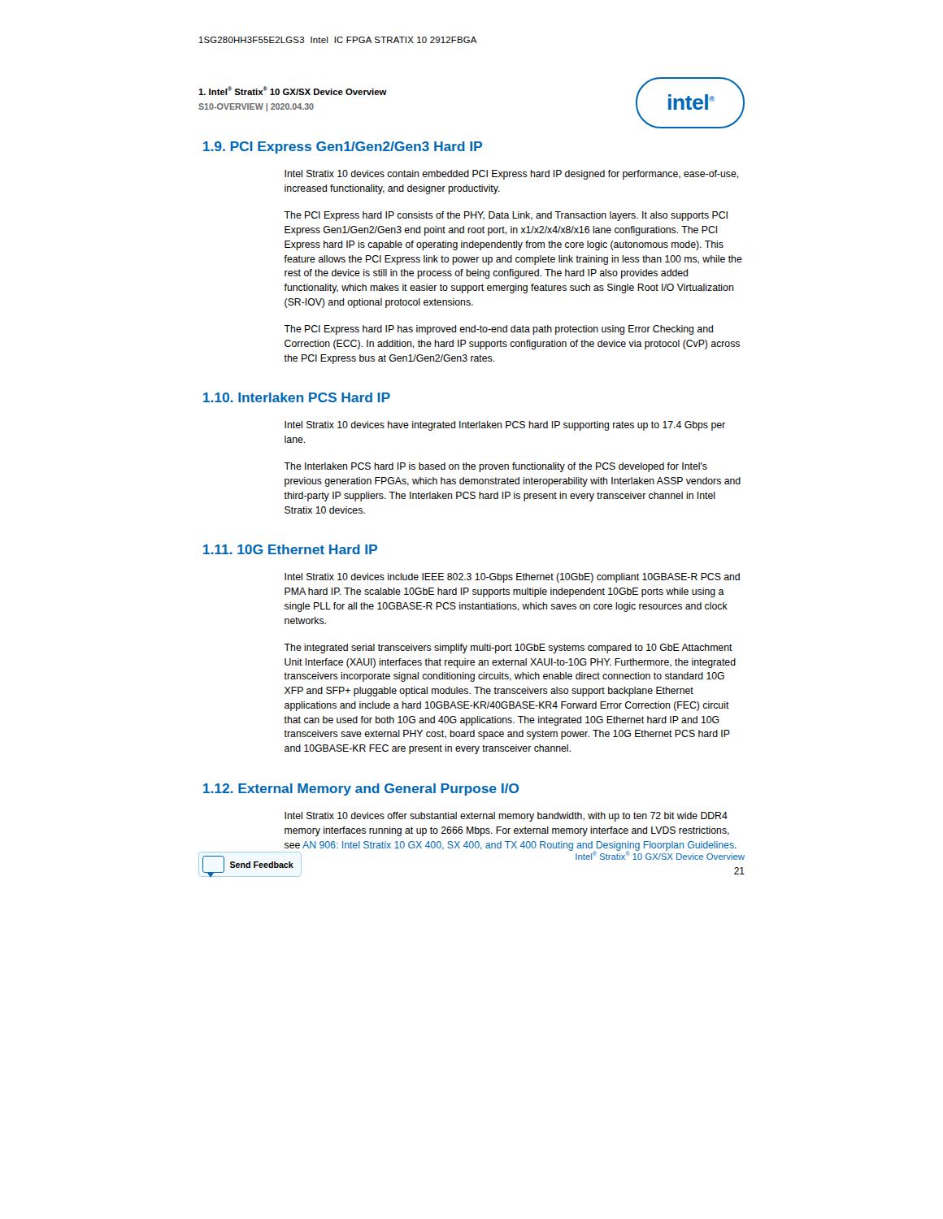1SG280HH3F55E2LGS3 Intel IC FPGA STRATIX 10 2912FBGA
1. Intel® Stratix® 10 GX/SX Device Overview
S10-OVERVIEW | 2020.04.30
intel®
1.9. PCI Express Gen1/Gen2/Gen3 Hard IP
Intel Stratix 10 devices contain embedded PCI Express hard IP designed for performance, ease-of-use, increased functionality, and designer productivity.
The PCI Express hard IP consists of the PHY, Data Link, and Transaction layers. It also supports PCI Express Gen1/Gen2/Gen3 end point and root port, in x1/x2/x4/x8/x16 lane configurations. The PCI Express hard IP is capable of operating independently from the core logic (autonomous mode). This feature allows the PCI Express link to power up and complete link training in less than 100 ms, while the rest of the device is still in the process of being configured. The hard IP also provides added functionality, which makes it easier to support emerging features such as Single Root I/O Virtualization (SR-IOV) and optional protocol extensions.
The PCI Express hard IP has improved end-to-end data path protection using Error Checking and Correction (ECC). In addition, the hard IP supports configuration of the device via protocol (CvP) across the PCI Express bus at Gen1/Gen2/Gen3 rates.
1.10. Interlaken PCS Hard IP
Intel Stratix 10 devices have integrated Interlaken PCS hard IP supporting rates up to 17.4 Gbps per lane.
The Interlaken PCS hard IP is based on the proven functionality of the PCS developed for Intel's previous generation FPGAs, which has demonstrated interoperability with Interlaken ASSP vendors and third-party IP suppliers. The Interlaken PCS hard IP is present in every transceiver channel in Intel Stratix 10 devices.
1.11. 10G Ethernet Hard IP
Intel Stratix 10 devices include IEEE 802.3 10-Gbps Ethernet (10GbE) compliant 10GBASE-R PCS and PMA hard IP. The scalable 10GbE hard IP supports multiple independent 10GbE ports while using a single PLL for all the 10GBASE-R PCS instantiations, which saves on core logic resources and clock networks.
The integrated serial transceivers simplify multi-port 10GbE systems compared to 10 GbE Attachment Unit Interface (XAUI) interfaces that require an external XAUI-to-10G PHY. Furthermore, the integrated transceivers incorporate signal conditioning circuits, which enable direct connection to standard 10G XFP and SFP+ pluggable optical modules. The transceivers also support backplane Ethernet applications and include a hard 10GBASE-KR/40GBASE-KR4 Forward Error Correction (FEC) circuit that can be used for both 10G and 40G applications. The integrated 10G Ethernet hard IP and 10G transceivers save external PHY cost, board space and system power. The 10G Ethernet PCS hard IP and 10GBASE-KR FEC are present in every transceiver channel.
1.12. External Memory and General Purpose I/O
Intel Stratix 10 devices offer substantial external memory bandwidth, with up to ten 72 bit wide DDR4 memory interfaces running at up to 2666 Mbps. For external memory interface and LVDS restrictions, see AN 906: Intel Stratix 10 GX 400, SX 400, and TX 400 Routing and Designing Floorplan Guidelines.
Send Feedback
Intel® Stratix® 10 GX/SX Device Overview
21